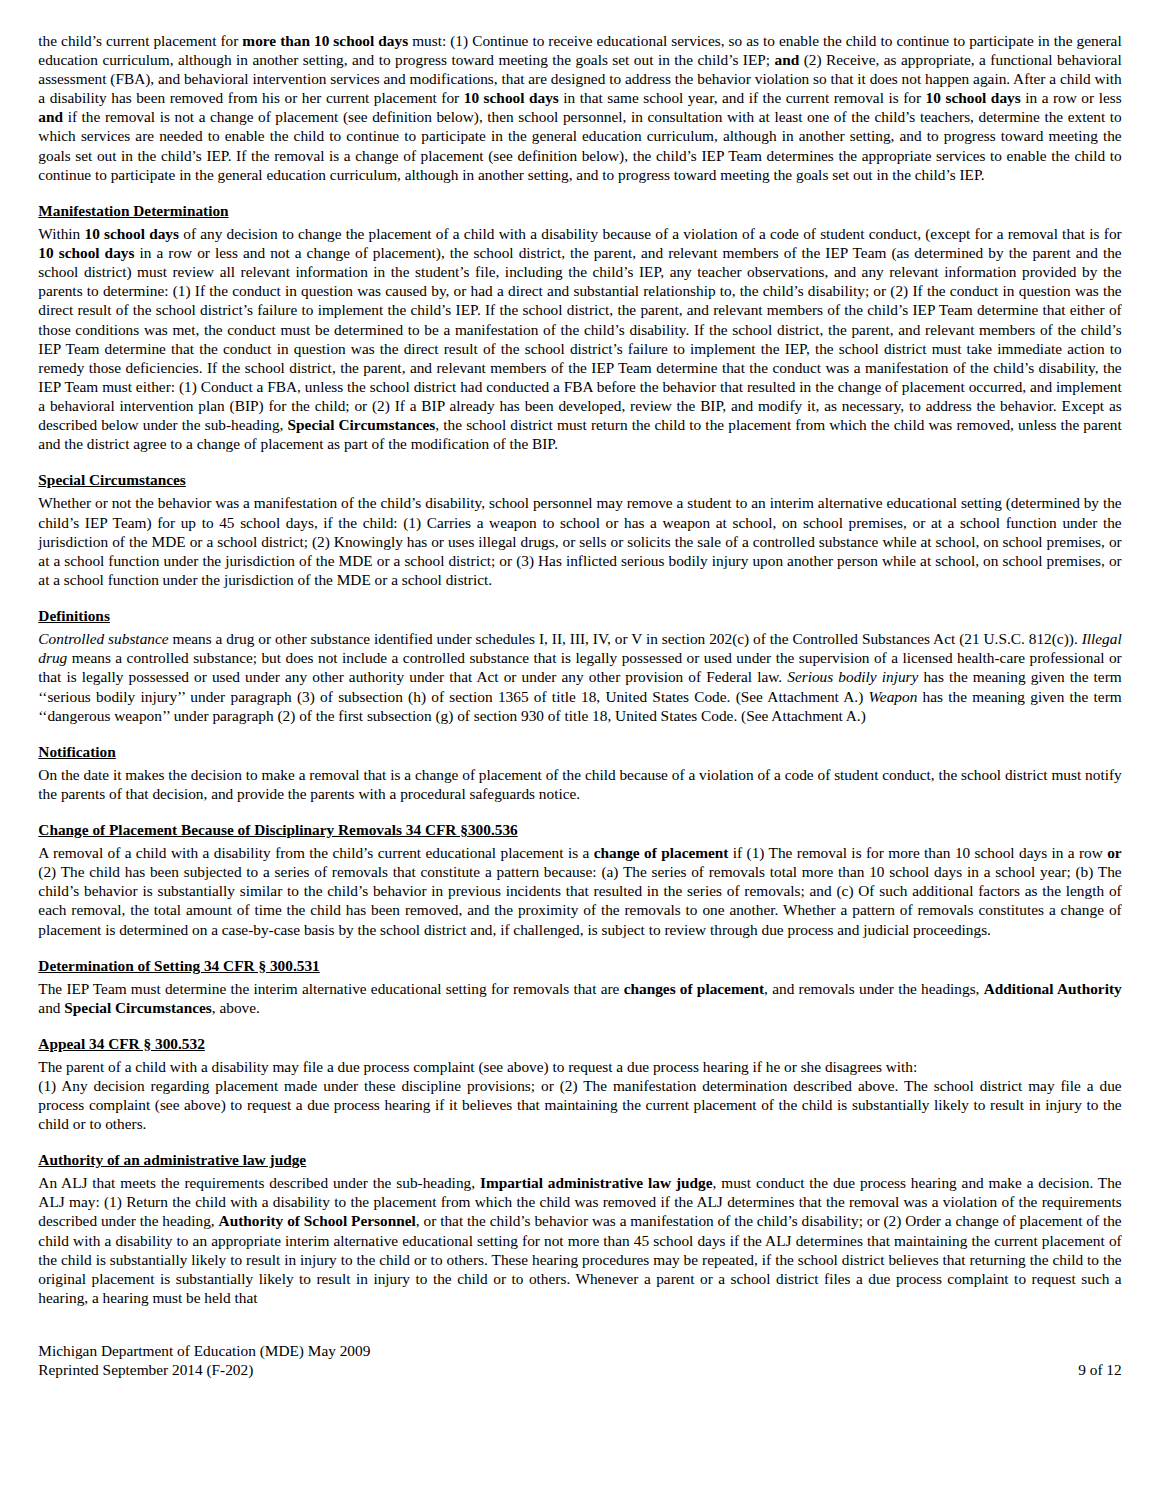the child’s current placement for more than 10 school days must: (1) Continue to receive educational services, so as to enable the child to continue to participate in the general education curriculum, although in another setting, and to progress toward meeting the goals set out in the child’s IEP; and (2) Receive, as appropriate, a functional behavioral assessment (FBA), and behavioral intervention services and modifications, that are designed to address the behavior violation so that it does not happen again. After a child with a disability has been removed from his or her current placement for 10 school days in that same school year, and if the current removal is for 10 school days in a row or less and if the removal is not a change of placement (see definition below), then school personnel, in consultation with at least one of the child’s teachers, determine the extent to which services are needed to enable the child to continue to participate in the general education curriculum, although in another setting, and to progress toward meeting the goals set out in the child’s IEP. If the removal is a change of placement (see definition below), the child’s IEP Team determines the appropriate services to enable the child to continue to participate in the general education curriculum, although in another setting, and to progress toward meeting the goals set out in the child’s IEP.
Manifestation Determination
Within 10 school days of any decision to change the placement of a child with a disability because of a violation of a code of student conduct, (except for a removal that is for 10 school days in a row or less and not a change of placement), the school district, the parent, and relevant members of the IEP Team (as determined by the parent and the school district) must review all relevant information in the student’s file, including the child’s IEP, any teacher observations, and any relevant information provided by the parents to determine: (1) If the conduct in question was caused by, or had a direct and substantial relationship to, the child’s disability; or (2) If the conduct in question was the direct result of the school district’s failure to implement the child’s IEP. If the school district, the parent, and relevant members of the child’s IEP Team determine that either of those conditions was met, the conduct must be determined to be a manifestation of the child’s disability. If the school district, the parent, and relevant members of the child’s IEP Team determine that the conduct in question was the direct result of the school district’s failure to implement the IEP, the school district must take immediate action to remedy those deficiencies. If the school district, the parent, and relevant members of the IEP Team determine that the conduct was a manifestation of the child’s disability, the IEP Team must either: (1) Conduct a FBA, unless the school district had conducted a FBA before the behavior that resulted in the change of placement occurred, and implement a behavioral intervention plan (BIP) for the child; or (2) If a BIP already has been developed, review the BIP, and modify it, as necessary, to address the behavior. Except as described below under the sub-heading, Special Circumstances, the school district must return the child to the placement from which the child was removed, unless the parent and the district agree to a change of placement as part of the modification of the BIP.
Special Circumstances
Whether or not the behavior was a manifestation of the child’s disability, school personnel may remove a student to an interim alternative educational setting (determined by the child’s IEP Team) for up to 45 school days, if the child: (1) Carries a weapon to school or has a weapon at school, on school premises, or at a school function under the jurisdiction of the MDE or a school district; (2) Knowingly has or uses illegal drugs, or sells or solicits the sale of a controlled substance while at school, on school premises, or at a school function under the jurisdiction of the MDE or a school district; or (3) Has inflicted serious bodily injury upon another person while at school, on school premises, or at a school function under the jurisdiction of the MDE or a school district.
Definitions
Controlled substance means a drug or other substance identified under schedules I, II, III, IV, or V in section 202(c) of the Controlled Substances Act (21 U.S.C. 812(c)). Illegal drug means a controlled substance; but does not include a controlled substance that is legally possessed or used under the supervision of a licensed health-care professional or that is legally possessed or used under any other authority under that Act or under any other provision of Federal law. Serious bodily injury has the meaning given the term ‘‘serious bodily injury’’ under paragraph (3) of subsection (h) of section 1365 of title 18, United States Code. (See Attachment A.) Weapon has the meaning given the term ‘‘dangerous weapon’’ under paragraph (2) of the first subsection (g) of section 930 of title 18, United States Code. (See Attachment A.)
Notification
On the date it makes the decision to make a removal that is a change of placement of the child because of a violation of a code of student conduct, the school district must notify the parents of that decision, and provide the parents with a procedural safeguards notice.
Change of Placement Because of Disciplinary Removals 34 CFR §300.536
A removal of a child with a disability from the child’s current educational placement is a change of placement if (1) The removal is for more than 10 school days in a row or (2) The child has been subjected to a series of removals that constitute a pattern because: (a) The series of removals total more than 10 school days in a school year; (b) The child’s behavior is substantially similar to the child’s behavior in previous incidents that resulted in the series of removals; and (c) Of such additional factors as the length of each removal, the total amount of time the child has been removed, and the proximity of the removals to one another. Whether a pattern of removals constitutes a change of placement is determined on a case-by-case basis by the school district and, if challenged, is subject to review through due process and judicial proceedings.
Determination of Setting 34 CFR § 300.531
The IEP Team must determine the interim alternative educational setting for removals that are changes of placement, and removals under the headings, Additional Authority and Special Circumstances, above.
Appeal 34 CFR § 300.532
The parent of a child with a disability may file a due process complaint (see above) to request a due process hearing if he or she disagrees with:
(1) Any decision regarding placement made under these discipline provisions; or (2) The manifestation determination described above. The school district may file a due process complaint (see above) to request a due process hearing if it believes that maintaining the current placement of the child is substantially likely to result in injury to the child or to others.
Authority of an administrative law judge
An ALJ that meets the requirements described under the sub-heading, Impartial administrative law judge, must conduct the due process hearing and make a decision. The ALJ may: (1) Return the child with a disability to the placement from which the child was removed if the ALJ determines that the removal was a violation of the requirements described under the heading, Authority of School Personnel, or that the child’s behavior was a manifestation of the child’s disability; or (2) Order a change of placement of the child with a disability to an appropriate interim alternative educational setting for not more than 45 school days if the ALJ determines that maintaining the current placement of the child is substantially likely to result in injury to the child or to others. These hearing procedures may be repeated, if the school district believes that returning the child to the original placement is substantially likely to result in injury to the child or to others. Whenever a parent or a school district files a due process complaint to request such a hearing, a hearing must be held that
Michigan Department of Education (MDE) May 2009
Reprinted September 2014 (F-202)
9 of 12